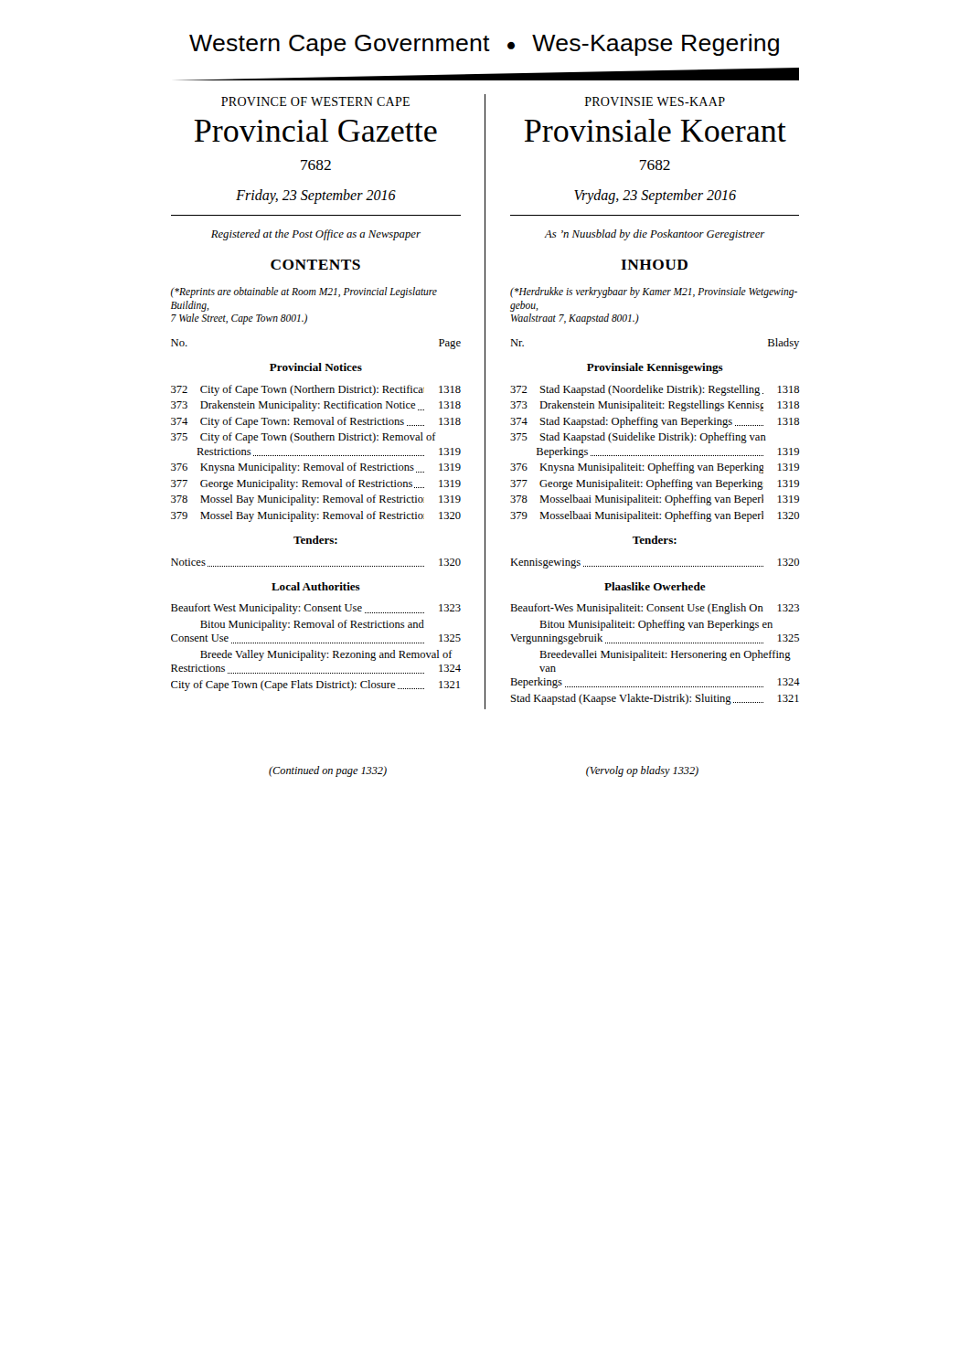Western Cape Government ● Wes-Kaapse Regering
PROVINCE OF WESTERN CAPE
Provincial Gazette
7682
Friday, 23 September 2016
Registered at the Post Office as a Newspaper
CONTENTS
(*Reprints are obtainable at Room M21, Provincial Legislature Building,
7 Wale Street, Cape Town 8001.)
No. Page
Provincial Notices
372 City of Cape Town (Northern District): Rectification 1318
373 Drakenstein Municipality: Rectification Notice 1318
374 City of Cape Town: Removal of Restrictions 1318
375 City of Cape Town (Southern District): Removal of
Restrictions 1319
376 Knysna Municipality: Removal of Restrictions 1319
377 George Municipality: Removal of Restrictions 1319
378 Mossel Bay Municipality: Removal of Restrictions 1319
379 Mossel Bay Municipality: Removal of Restrictions 1320
Tenders:
Notices 1320
Local Authorities
Beaufort West Municipality: Consent Use 1323
Bitou Municipality: Removal of Restrictions and
Consent Use 1325
Breede Valley Municipality: Rezoning and Removal of
Restrictions 1324
City of Cape Town (Cape Flats District): Closure 1321
PROVINSIE WES-KAAP
Provinsiale Koerant
7682
Vrydag, 23 September 2016
As ’n Nuusblad by die Poskantoor Geregistreer
INHOUD
(*Herdrukke is verkrygbaar by Kamer M21, Provinsiale Wetgewing-gebou,
Waalstraat 7, Kaapstad 8001.)
Nr. Bladsy
Provinsiale Kennisgewings
372 Stad Kaapstad (Noordelike Distrik): Regstelling 1318
373 Drakenstein Munisipaliteit: Regstellings Kennisgewing 1318
374 Stad Kaapstad: Opheffing van Beperkings 1318
375 Stad Kaapstad (Suidelike Distrik): Opheffing van
Beperkings 1319
376 Knysna Munisipaliteit: Opheffing van Beperkings 1319
377 George Munisipaliteit: Opheffing van Beperkings 1319
378 Mosselbaai Munisipaliteit: Opheffing van Beperkings 1319
379 Mosselbaai Munisipaliteit: Opheffing van Beperkings 1320
Tenders:
Kennisgewings 1320
Plaaslike Owerhede
Beaufort-Wes Munisipaliteit: Consent Use (English Only) 1323
Bitou Munisipaliteit: Opheffing van Beperkings en
Vergunningsgebruik 1325
Breedevallei Munisipaliteit: Hersonering en Opheffing van
Beperkings 1324
Stad Kaapstad (Kaapse Vlakte-Distrik): Sluiting 1321
(Continued on page 1332)
(Vervolg op bladsy 1332)